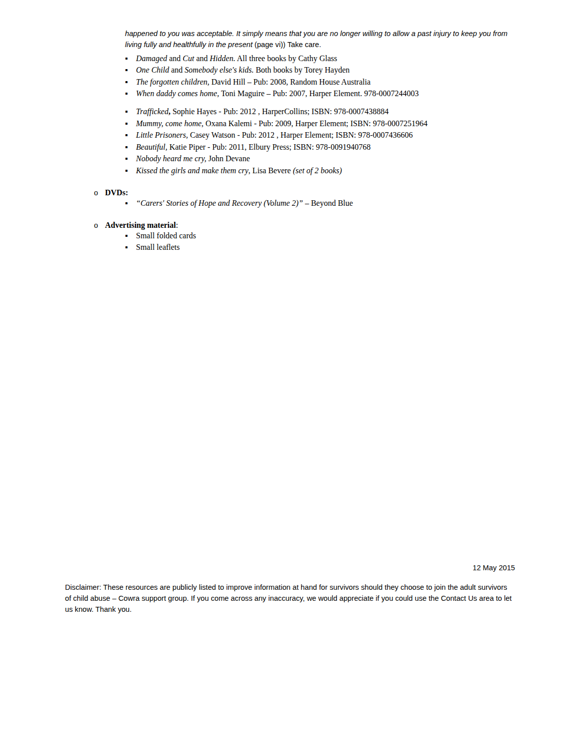happened to you was acceptable. It simply means that you are no longer willing to allow a past injury to keep you from living fully and healthfully in the present (page vi)) Take care.
Damaged and Cut and Hidden. All three books by Cathy Glass
One Child and Somebody else's kids. Both books by Torey Hayden
The forgotten children, David Hill – Pub: 2008, Random House Australia
When daddy comes home, Toni Maguire – Pub: 2007, Harper Element. 978-0007244003
Trafficked, Sophie Hayes - Pub: 2012 , HarperCollins; ISBN: 978-0007438884
Mummy, come home, Oxana Kalemi - Pub: 2009, Harper Element; ISBN: 978-0007251964
Little Prisoners, Casey Watson - Pub: 2012 , Harper Element; ISBN: 978-0007436606
Beautiful, Katie Piper - Pub: 2011, Elbury Press; ISBN: 978-0091940768
Nobody heard me cry, John Devane
Kissed the girls and make them cry, Lisa Bevere (set of 2 books)
o DVDs:
“Carers' Stories of Hope and Recovery (Volume 2)” – Beyond Blue
o Advertising material:
Small folded cards
Small leaflets
12 May 2015
Disclaimer: These resources are publicly listed to improve information at hand for survivors should they choose to join the adult survivors of child abuse – Cowra support group. If you come across any inaccuracy, we would appreciate if you could use the Contact Us area to let us know. Thank you.